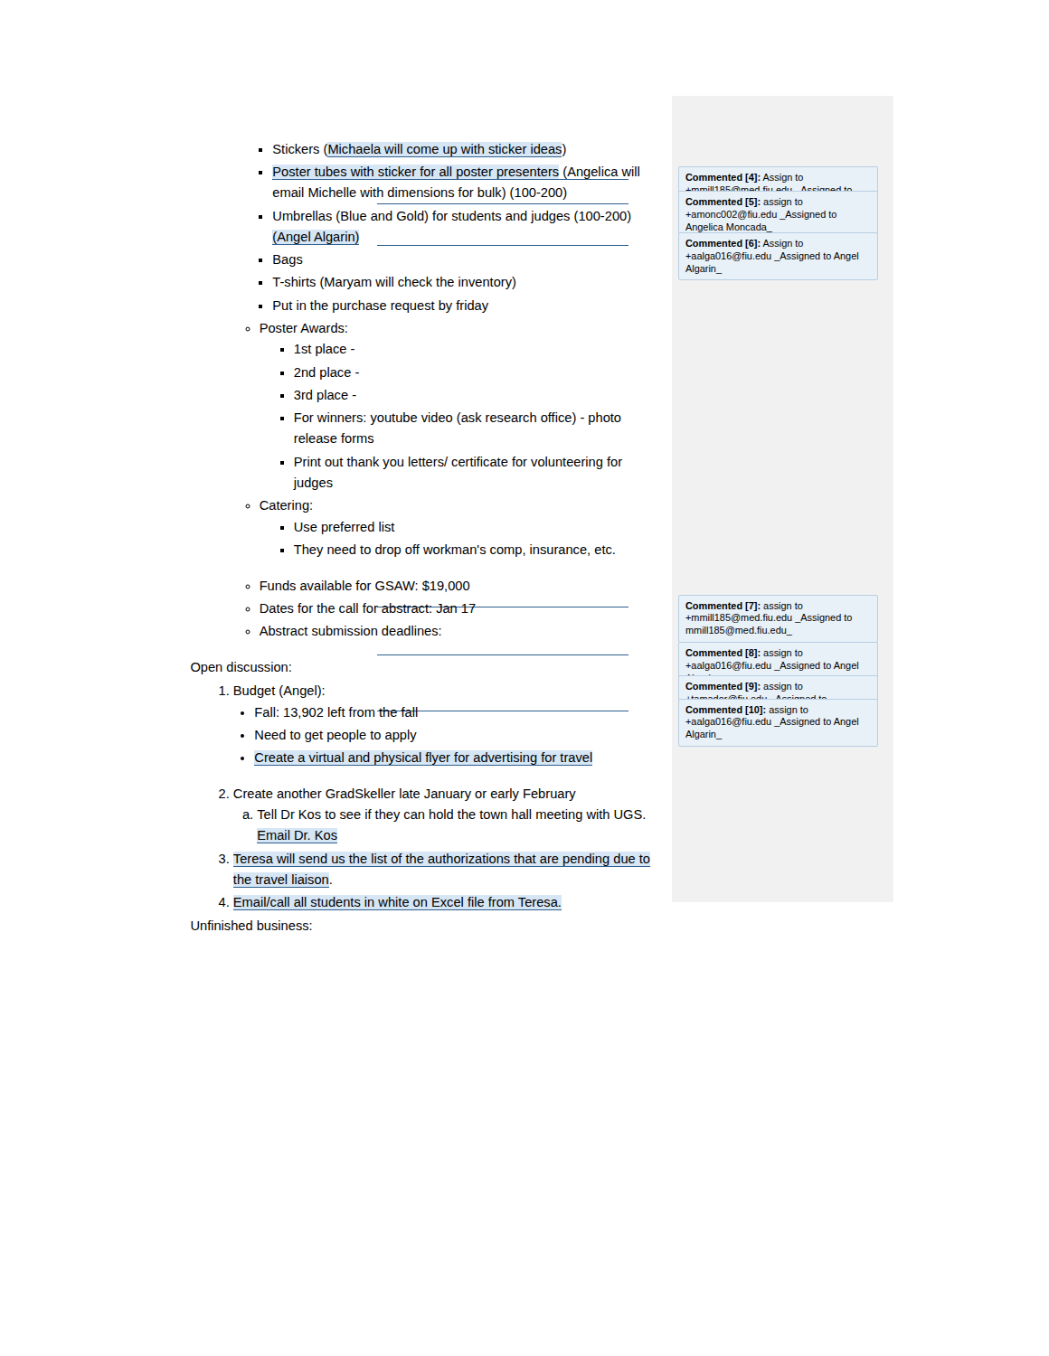Commented [4]: Assign to +mmill185@med.fiu.edu _Assigned to mmill185@med.fiu.edu_
Commented [5]: assign to +amonc002@fiu.edu _Assigned to Angelica Moncada_
Commented [6]: Assign to +aalga016@fiu.edu _Assigned to Angel Algarin_
Commented [7]: assign to +mmill185@med.fiu.edu _Assigned to mmill185@med.fiu.edu_
Commented [8]: assign to +aalga016@fiu.edu _Assigned to Angel Algarin_
Commented [9]: assign to +tamador@fiu.edu _Assigned to tamador@fiu.edu_
Commented [10]: assign to +aalga016@fiu.edu _Assigned to Angel Algarin_
Stickers (Michaela will come up with sticker ideas)
Poster tubes with sticker for all poster presenters (Angelica will email Michelle with dimensions for bulk) (100-200)
Umbrellas (Blue and Gold) for students and judges (100-200) (Angel Algarin)
Bags
T-shirts (Maryam will check the inventory)
Put in the purchase request by friday
Poster Awards:
1st place -
2nd place -
3rd place -
For winners: youtube video (ask research office) - photo release forms
Print out thank you letters/ certificate for volunteering for judges
Catering:
Use preferred list
They need to drop off workman's comp, insurance, etc.
Funds available for GSAW: $19,000
Dates for the call for abstract: Jan 17
Abstract submission deadlines:
Open discussion:
Budget (Angel):
Fall: 13,902 left from the fall
Need to get people to apply
Create a virtual and physical flyer for advertising for travel
Create another GradSkeller late January or early February
Tell Dr Kos to see if they can hold the town hall meeting with UGS. Email Dr. Kos
Teresa will send us the list of the authorizations that are pending due to the travel liaison.
Email/call all students in white on Excel file from Teresa.
Unfinished business: